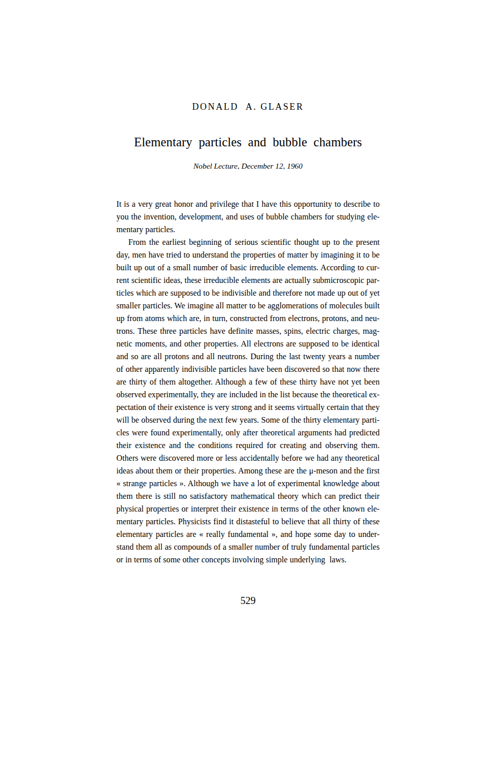DONALD A. GLASER
Elementary particles and bubble chambers
Nobel Lecture, December 12, 1960
It is a very great honor and privilege that I have this opportunity to describe to you the invention, development, and uses of bubble chambers for studying elementary particles.
From the earliest beginning of serious scientific thought up to the present day, men have tried to understand the properties of matter by imagining it to be built up out of a small number of basic irreducible elements. According to current scientific ideas, these irreducible elements are actually submicroscopic particles which are supposed to be indivisible and therefore not made up out of yet smaller particles. We imagine all matter to be agglomerations of molecules built up from atoms which are, in turn, constructed from electrons, protons, and neutrons. These three particles have definite masses, spins, electric charges, magnetic moments, and other properties. All electrons are supposed to be identical and so are all protons and all neutrons. During the last twenty years a number of other apparently indivisible particles have been discovered so that now there are thirty of them altogether. Although a few of these thirty have not yet been observed experimentally, they are included in the list because the theoretical expectation of their existence is very strong and it seems virtually certain that they will be observed during the next few years. Some of the thirty elementary particles were found experimentally, only after theoretical arguments had predicted their existence and the conditions required for creating and observing them. Others were discovered more or less accidentally before we had any theoretical ideas about them or their properties. Among these are the μ-meson and the first « strange particles ». Although we have a lot of experimental knowledge about them there is still no satisfactory mathematical theory which can predict their physical properties or interpret their existence in terms of the other known elementary particles. Physicists find it distasteful to believe that all thirty of these elementary particles are « really fundamental », and hope some day to understand them all as compounds of a smaller number of truly fundamental particles or in terms of some other concepts involving simple underlying laws.
529